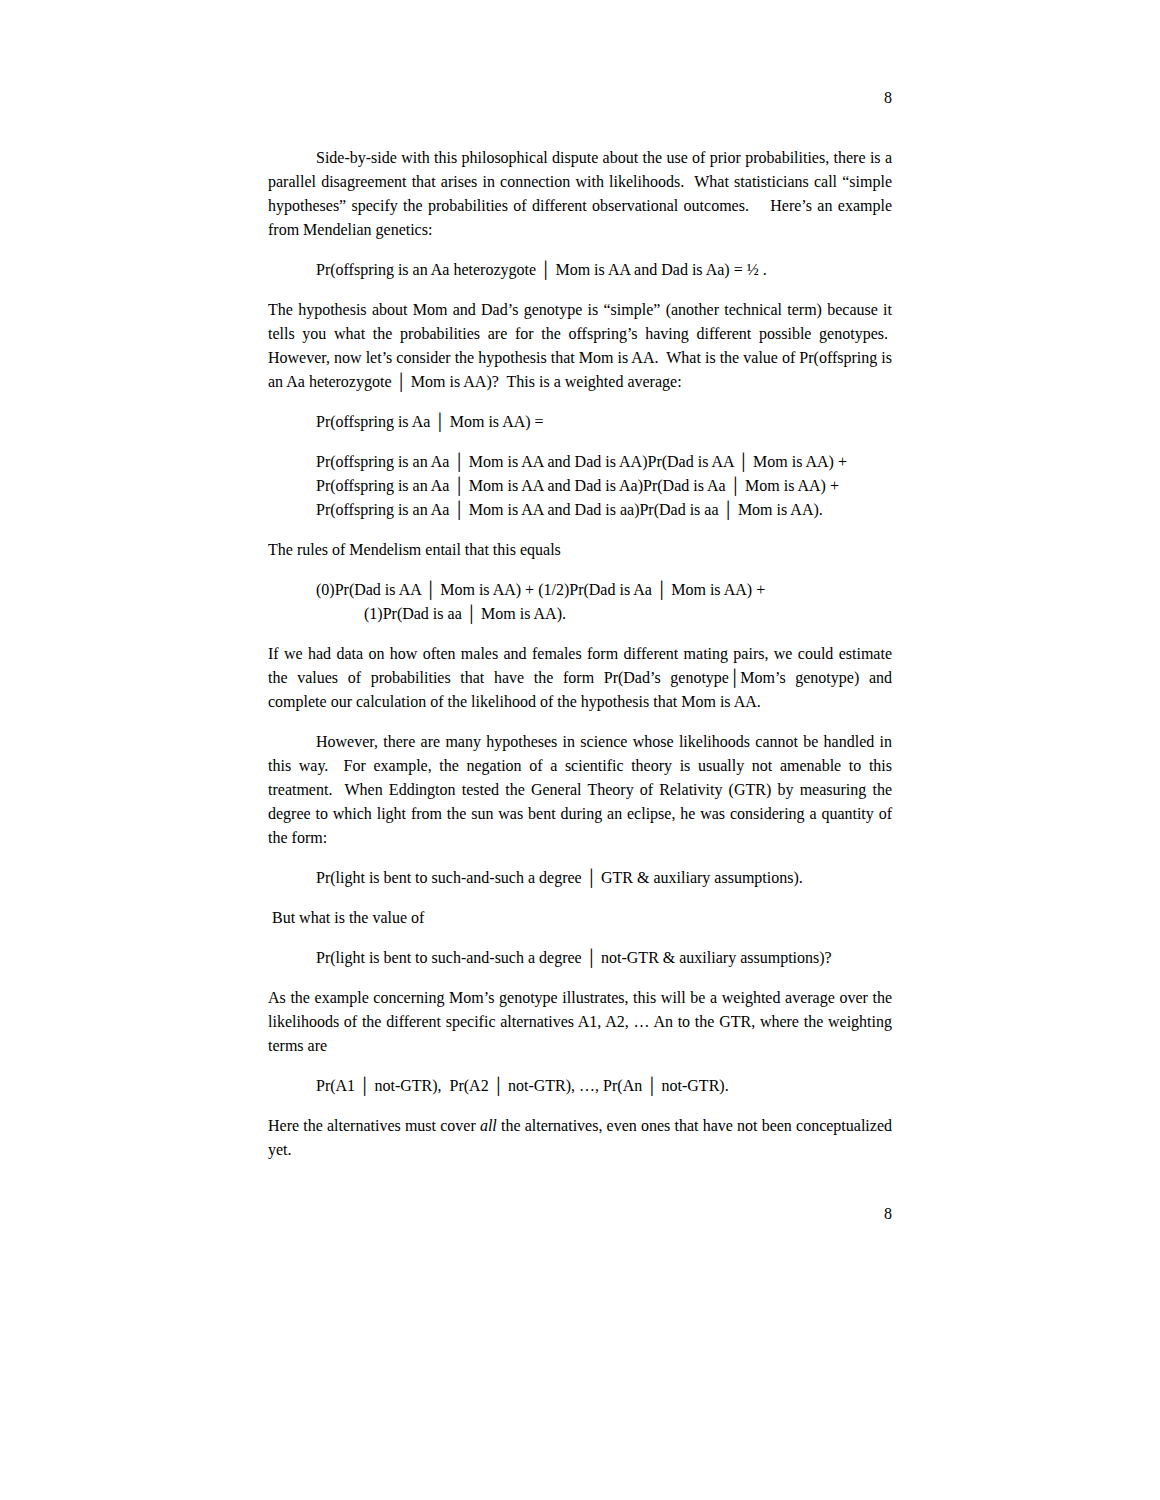8
Side-by-side with this philosophical dispute about the use of prior probabilities, there is a parallel disagreement that arises in connection with likelihoods. What statisticians call “simple hypotheses” specify the probabilities of different observational outcomes. Here’s an example from Mendelian genetics:
Pr(offspring is an Aa heterozygote │ Mom is AA and Dad is Aa) = ½ .
The hypothesis about Mom and Dad’s genotype is “simple” (another technical term) because it tells you what the probabilities are for the offspring’s having different possible genotypes. However, now let’s consider the hypothesis that Mom is AA. What is the value of Pr(offspring is an Aa heterozygote │ Mom is AA)? This is a weighted average:
Pr(offspring is Aa │ Mom is AA) =
Pr(offspring is an Aa │ Mom is AA and Dad is AA)Pr(Dad is AA │ Mom is AA) +
Pr(offspring is an Aa │ Mom is AA and Dad is Aa)Pr(Dad is Aa │ Mom is AA) +
Pr(offspring is an Aa │ Mom is AA and Dad is aa)Pr(Dad is aa │ Mom is AA).
The rules of Mendelism entail that this equals
(0)Pr(Dad is AA │ Mom is AA) + (1/2)Pr(Dad is Aa │ Mom is AA) +
(1)Pr(Dad is aa │ Mom is AA).
If we had data on how often males and females form different mating pairs, we could estimate the values of probabilities that have the form Pr(Dad’s genotype│Mom’s genotype) and complete our calculation of the likelihood of the hypothesis that Mom is AA.
However, there are many hypotheses in science whose likelihoods cannot be handled in this way. For example, the negation of a scientific theory is usually not amenable to this treatment. When Eddington tested the General Theory of Relativity (GTR) by measuring the degree to which light from the sun was bent during an eclipse, he was considering a quantity of the form:
Pr(light is bent to such-and-such a degree │ GTR & auxiliary assumptions).
But what is the value of
Pr(light is bent to such-and-such a degree │ not-GTR & auxiliary assumptions)?
As the example concerning Mom’s genotype illustrates, this will be a weighted average over the likelihoods of the different specific alternatives A1, A2, … An to the GTR, where the weighting terms are
Pr(A1 │ not-GTR), Pr(A2 │ not-GTR), …, Pr(An │ not-GTR).
Here the alternatives must cover all the alternatives, even ones that have not been conceptualized yet.
8